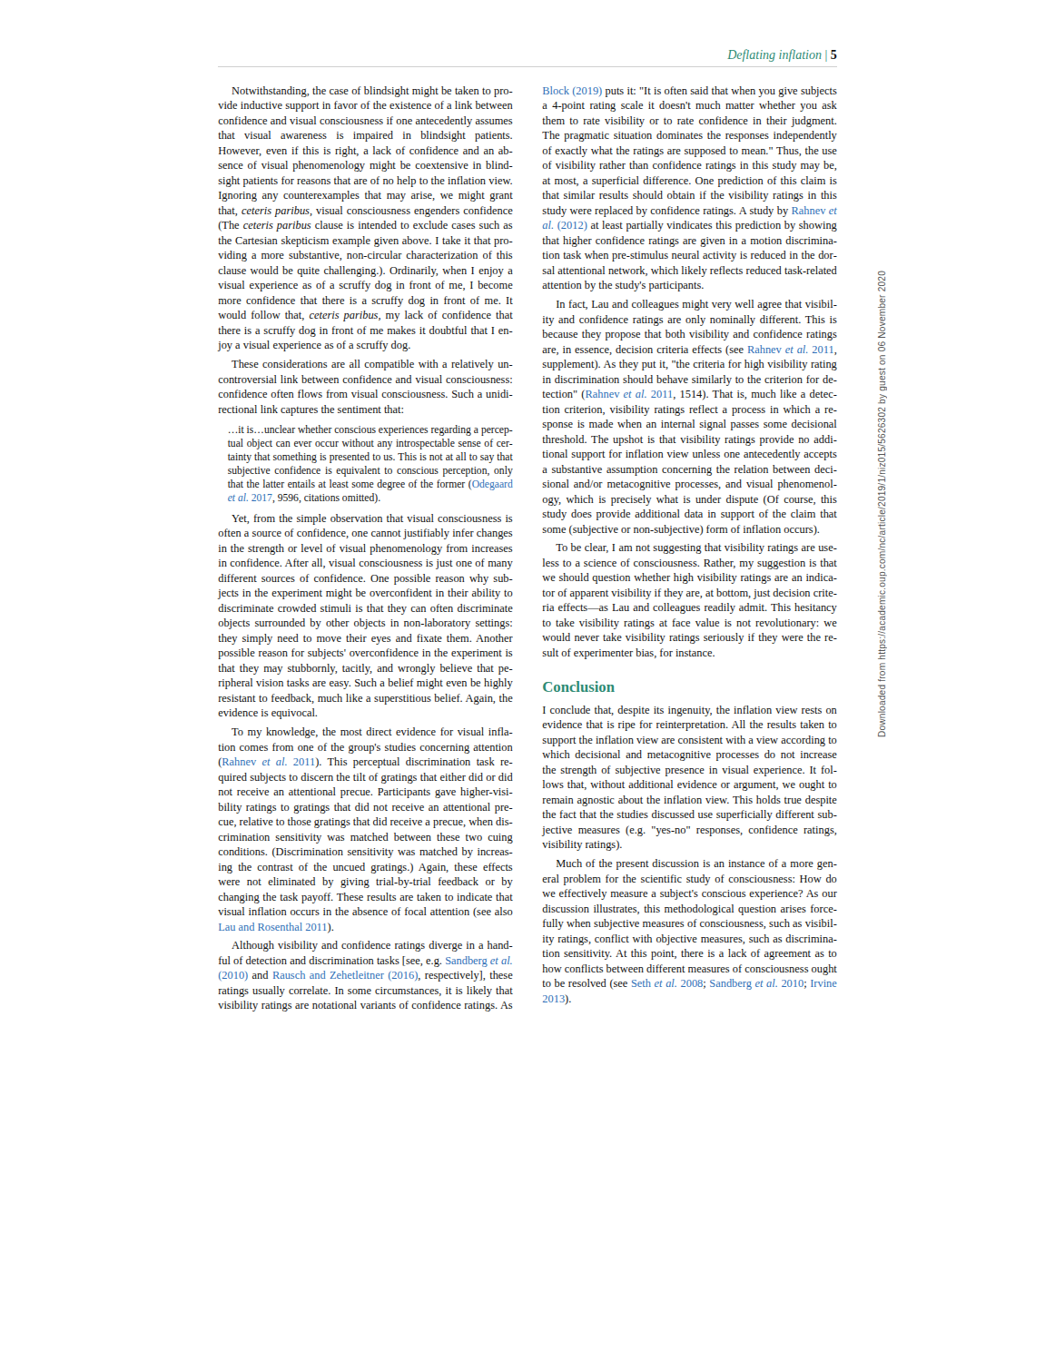Deflating inflation | 5
Notwithstanding, the case of blindsight might be taken to provide inductive support in favor of the existence of a link between confidence and visual consciousness if one antecedently assumes that visual awareness is impaired in blindsight patients. However, even if this is right, a lack of confidence and an absence of visual phenomenology might be coextensive in blindsight patients for reasons that are of no help to the inflation view. Ignoring any counterexamples that may arise, we might grant that, ceteris paribus, visual consciousness engenders confidence (The ceteris paribus clause is intended to exclude cases such as the Cartesian skepticism example given above. I take it that providing a more substantive, non-circular characterization of this clause would be quite challenging.). Ordinarily, when I enjoy a visual experience as of a scruffy dog in front of me, I become more confidence that there is a scruffy dog in front of me. It would follow that, ceteris paribus, my lack of confidence that there is a scruffy dog in front of me makes it doubtful that I enjoy a visual experience as of a scruffy dog.
These considerations are all compatible with a relatively uncontroversial link between confidence and visual consciousness: confidence often flows from visual consciousness. Such a unidirectional link captures the sentiment that:
…it is…unclear whether conscious experiences regarding a perceptual object can ever occur without any introspectable sense of certainty that something is presented to us. This is not at all to say that subjective confidence is equivalent to conscious perception, only that the latter entails at least some degree of the former (Odegaard et al. 2017, 9596, citations omitted).
Yet, from the simple observation that visual consciousness is often a source of confidence, one cannot justifiably infer changes in the strength or level of visual phenomenology from increases in confidence. After all, visual consciousness is just one of many different sources of confidence. One possible reason why subjects in the experiment might be overconfident in their ability to discriminate crowded stimuli is that they can often discriminate objects surrounded by other objects in non-laboratory settings: they simply need to move their eyes and fixate them. Another possible reason for subjects' overconfidence in the experiment is that they may stubbornly, tacitly, and wrongly believe that peripheral vision tasks are easy. Such a belief might even be highly resistant to feedback, much like a superstitious belief. Again, the evidence is equivocal.
To my knowledge, the most direct evidence for visual inflation comes from one of the group's studies concerning attention (Rahnev et al. 2011). This perceptual discrimination task required subjects to discern the tilt of gratings that either did or did not receive an attentional precue. Participants gave higher-visibility ratings to gratings that did not receive an attentional precue, relative to those gratings that did receive a precue, when discrimination sensitivity was matched between these two cuing conditions. (Discrimination sensitivity was matched by increasing the contrast of the uncued gratings.) Again, these effects were not eliminated by giving trial-by-trial feedback or by changing the task payoff. These results are taken to indicate that visual inflation occurs in the absence of focal attention (see also Lau and Rosenthal 2011).
Although visibility and confidence ratings diverge in a handful of detection and discrimination tasks [see, e.g. Sandberg et al. (2010) and Rausch and Zehetleitner (2016), respectively], these ratings usually correlate. In some circumstances, it is likely that visibility ratings are notational variants of confidence ratings. As Block (2019) puts it: "It is often said that when you give subjects a 4-point rating scale it doesn't much matter whether you ask them to rate visibility or to rate confidence in their judgment. The pragmatic situation dominates the responses independently of exactly what the ratings are supposed to mean." Thus, the use of visibility rather than confidence ratings in this study may be, at most, a superficial difference. One prediction of this claim is that similar results should obtain if the visibility ratings in this study were replaced by confidence ratings. A study by Rahnev et al. (2012) at least partially vindicates this prediction by showing that higher confidence ratings are given in a motion discrimination task when pre-stimulus neural activity is reduced in the dorsal attentional network, which likely reflects reduced task-related attention by the study's participants.
In fact, Lau and colleagues might very well agree that visibility and confidence ratings are only nominally different. This is because they propose that both visibility and confidence ratings are, in essence, decision criteria effects (see Rahnev et al. 2011, supplement). As they put it, "the criteria for high visibility rating in discrimination should behave similarly to the criterion for detection" (Rahnev et al. 2011, 1514). That is, much like a detection criterion, visibility ratings reflect a process in which a response is made when an internal signal passes some decisional threshold. The upshot is that visibility ratings provide no additional support for inflation view unless one antecedently accepts a substantive assumption concerning the relation between decisional and/or metacognitive processes, and visual phenomenology, which is precisely what is under dispute (Of course, this study does provide additional data in support of the claim that some (subjective or non-subjective) form of inflation occurs).
To be clear, I am not suggesting that visibility ratings are useless to a science of consciousness. Rather, my suggestion is that we should question whether high visibility ratings are an indicator of apparent visibility if they are, at bottom, just decision criteria effects—as Lau and colleagues readily admit. This hesitancy to take visibility ratings at face value is not revolutionary: we would never take visibility ratings seriously if they were the result of experimenter bias, for instance.
Conclusion
I conclude that, despite its ingenuity, the inflation view rests on evidence that is ripe for reinterpretation. All the results taken to support the inflation view are consistent with a view according to which decisional and metacognitive processes do not increase the strength of subjective presence in visual experience. It follows that, without additional evidence or argument, we ought to remain agnostic about the inflation view. This holds true despite the fact that the studies discussed use superficially different subjective measures (e.g. "yes-no" responses, confidence ratings, visibility ratings).
Much of the present discussion is an instance of a more general problem for the scientific study of consciousness: How do we effectively measure a subject's conscious experience? As our discussion illustrates, this methodological question arises forcefully when subjective measures of consciousness, such as visibility ratings, conflict with objective measures, such as discrimination sensitivity. At this point, there is a lack of agreement as to how conflicts between different measures of consciousness ought to be resolved (see Seth et al. 2008; Sandberg et al. 2010; Irvine 2013).
Downloaded from https://academic.oup.com/nc/article/2019/1/niz015/5626302 by guest on 06 November 2020